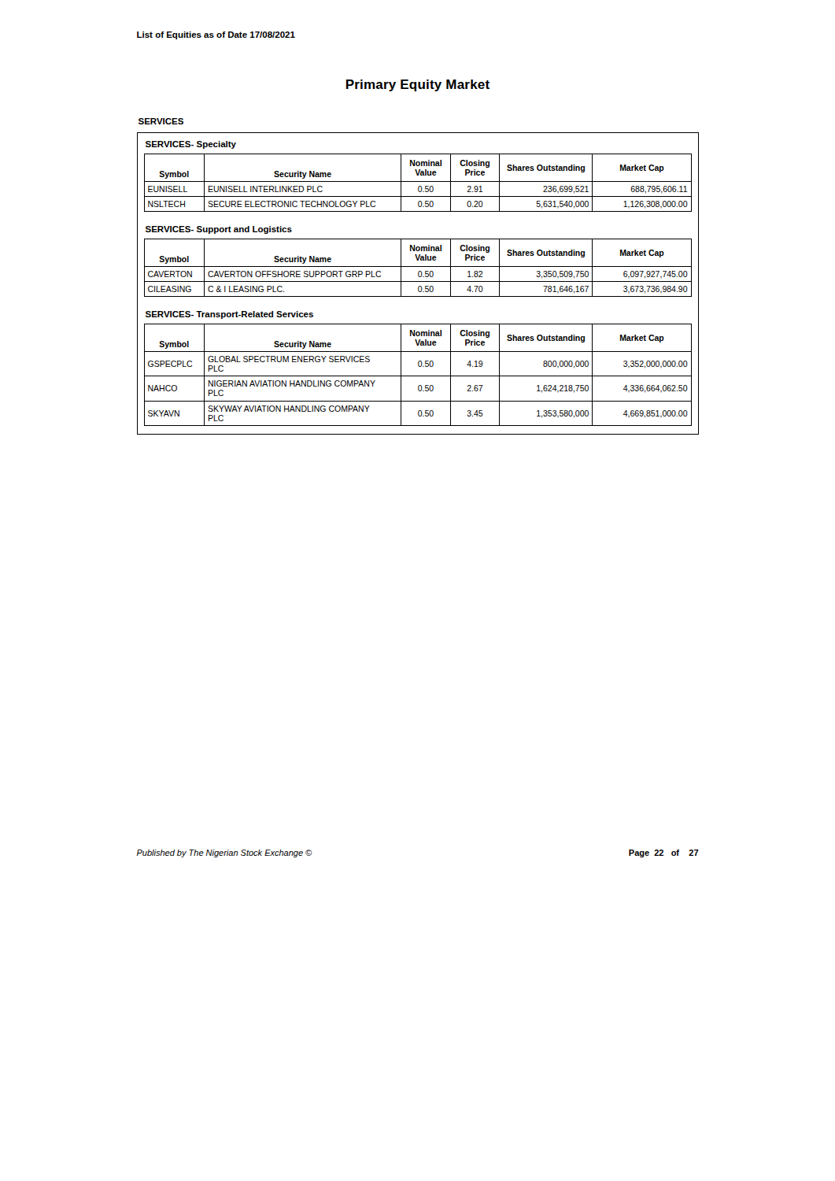List of Equities as of Date 17/08/2021
Primary Equity Market
SERVICES
SERVICES- Specialty
| Symbol | Security Name | Nominal Value | Closing Price | Shares Outstanding | Market Cap |
| --- | --- | --- | --- | --- | --- |
| EUNISELL | EUNISELL INTERLINKED PLC | 0.50 | 2.91 | 236,699,521 | 688,795,606.11 |
| NSLTECH | SECURE ELECTRONIC TECHNOLOGY PLC | 0.50 | 0.20 | 5,631,540,000 | 1,126,308,000.00 |
SERVICES- Support and Logistics
| Symbol | Security Name | Nominal Value | Closing Price | Shares Outstanding | Market Cap |
| --- | --- | --- | --- | --- | --- |
| CAVERTON | CAVERTON OFFSHORE SUPPORT GRP PLC | 0.50 | 1.82 | 3,350,509,750 | 6,097,927,745.00 |
| CILEASING | C & I LEASING PLC. | 0.50 | 4.70 | 781,646,167 | 3,673,736,984.90 |
SERVICES- Transport-Related Services
| Symbol | Security Name | Nominal Value | Closing Price | Shares Outstanding | Market Cap |
| --- | --- | --- | --- | --- | --- |
| GSPECPLC | GLOBAL SPECTRUM ENERGY SERVICES PLC | 0.50 | 4.19 | 800,000,000 | 3,352,000,000.00 |
| NAHCO | NIGERIAN AVIATION HANDLING COMPANY PLC | 0.50 | 2.67 | 1,624,218,750 | 4,336,664,062.50 |
| SKYAVN | SKYWAY AVIATION HANDLING COMPANY PLC | 0.50 | 3.45 | 1,353,580,000 | 4,669,851,000.00 |
Published by The Nigerian Stock Exchange ©
Page 22 of 27